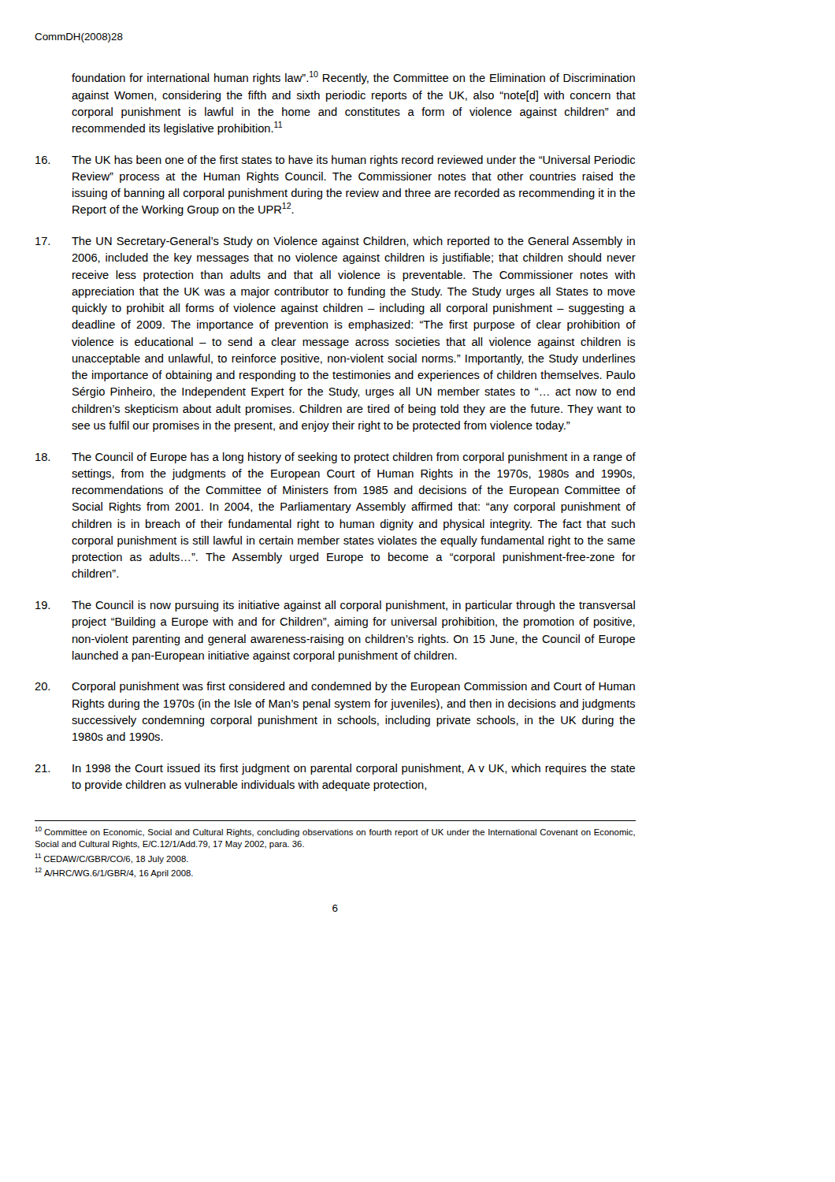CommDH(2008)28
foundation for international human rights law”.10 Recently, the Committee on the Elimination of Discrimination against Women, considering the fifth and sixth periodic reports of the UK, also “note[d] with concern that corporal punishment is lawful in the home and constitutes a form of violence against children” and recommended its legislative prohibition.11
16. The UK has been one of the first states to have its human rights record reviewed under the “Universal Periodic Review” process at the Human Rights Council. The Commissioner notes that other countries raised the issuing of banning all corporal punishment during the review and three are recorded as recommending it in the Report of the Working Group on the UPR12.
17. The UN Secretary-General’s Study on Violence against Children, which reported to the General Assembly in 2006, included the key messages that no violence against children is justifiable; that children should never receive less protection than adults and that all violence is preventable. The Commissioner notes with appreciation that the UK was a major contributor to funding the Study. The Study urges all States to move quickly to prohibit all forms of violence against children – including all corporal punishment – suggesting a deadline of 2009. The importance of prevention is emphasized: “The first purpose of clear prohibition of violence is educational – to send a clear message across societies that all violence against children is unacceptable and unlawful, to reinforce positive, non-violent social norms.” Importantly, the Study underlines the importance of obtaining and responding to the testimonies and experiences of children themselves. Paulo Sérgio Pinheiro, the Independent Expert for the Study, urges all UN member states to “… act now to end children’s skepticism about adult promises. Children are tired of being told they are the future. They want to see us fulfil our promises in the present, and enjoy their right to be protected from violence today.”
18. The Council of Europe has a long history of seeking to protect children from corporal punishment in a range of settings, from the judgments of the European Court of Human Rights in the 1970s, 1980s and 1990s, recommendations of the Committee of Ministers from 1985 and decisions of the European Committee of Social Rights from 2001. In 2004, the Parliamentary Assembly affirmed that: “any corporal punishment of children is in breach of their fundamental right to human dignity and physical integrity. The fact that such corporal punishment is still lawful in certain member states violates the equally fundamental right to the same protection as adults…”. The Assembly urged Europe to become a “corporal punishment-free-zone for children”.
19. The Council is now pursuing its initiative against all corporal punishment, in particular through the transversal project “Building a Europe with and for Children”, aiming for universal prohibition, the promotion of positive, non-violent parenting and general awareness-raising on children’s rights. On 15 June, the Council of Europe launched a pan-European initiative against corporal punishment of children.
20. Corporal punishment was first considered and condemned by the European Commission and Court of Human Rights during the 1970s (in the Isle of Man’s penal system for juveniles), and then in decisions and judgments successively condemning corporal punishment in schools, including private schools, in the UK during the 1980s and 1990s.
21. In 1998 the Court issued its first judgment on parental corporal punishment, A v UK, which requires the state to provide children as vulnerable individuals with adequate protection,
10Committee on Economic, Social and Cultural Rights, concluding observations on fourth report of UK under the International Covenant on Economic, Social and Cultural Rights, E/C.12/1/Add.79, 17 May 2002, para. 36.
11CEDAW/C/GBR/CO/6, 18 July 2008.
12A/HRC/WG.6/1/GBR/4, 16 April 2008.
6